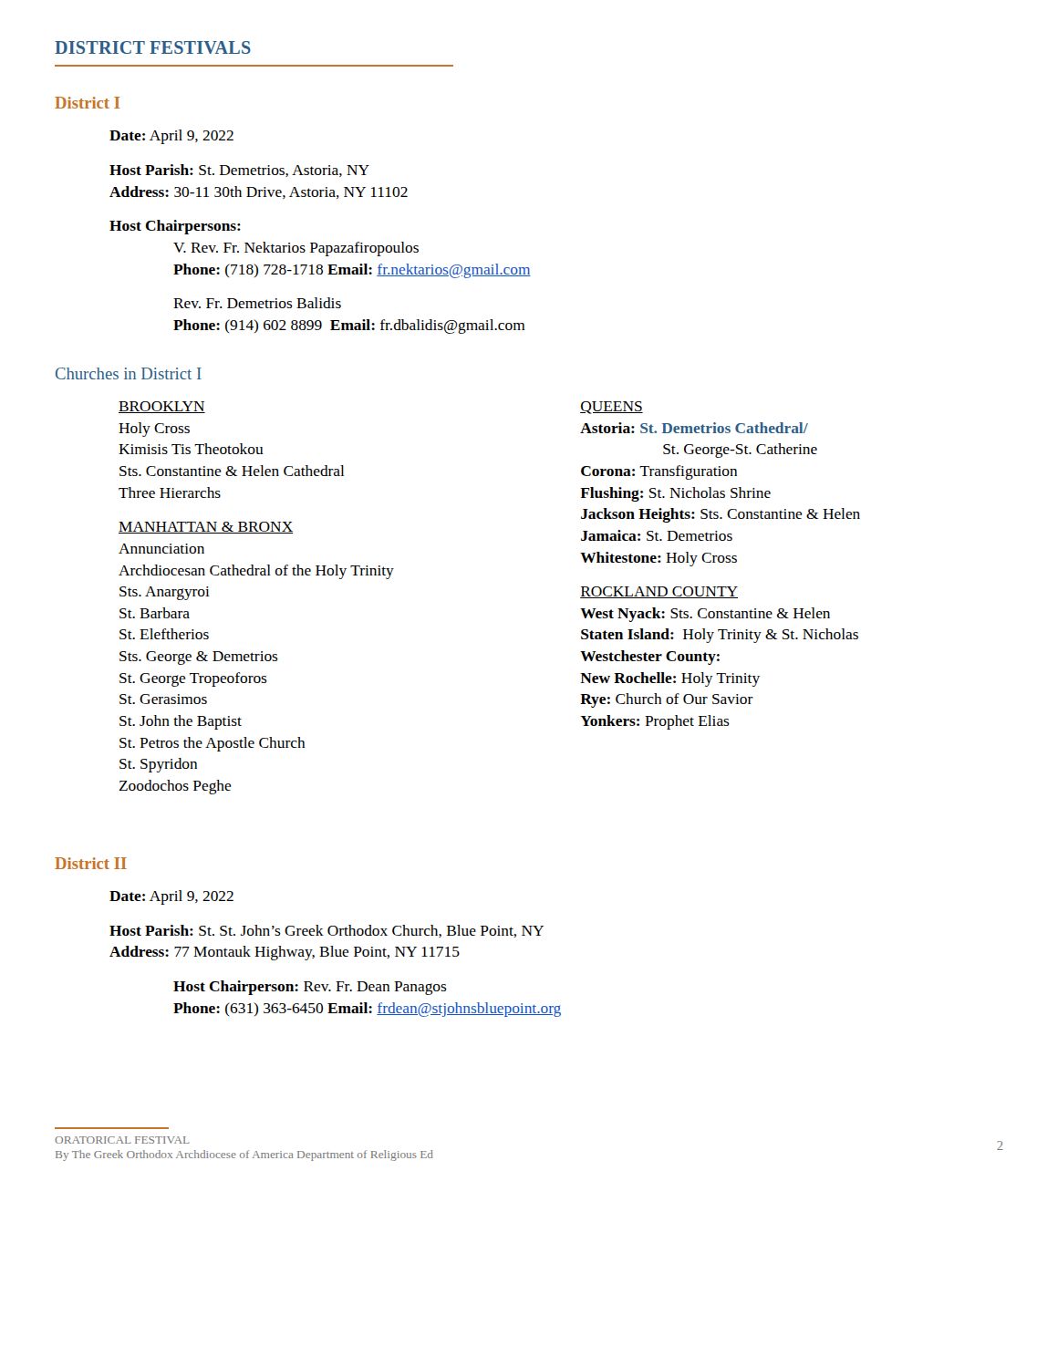DISTRICT FESTIVALS
District I
Date: April 9, 2022
Host Parish: St. Demetrios, Astoria, NY
Address: 30-11 30th Drive, Astoria, NY 11102
Host Chairpersons:
V. Rev. Fr. Nektarios Papazafiropoulos
Phone: (718) 728-1718 Email: fr.nektarios@gmail.com
Rev. Fr. Demetrios Balidis
Phone: (914) 602 8899 Email: fr.dbalidis@gmail.com
Churches in District I
BROOKLYN
Holy Cross
Kimisis Tis Theotokou
Sts. Constantine & Helen Cathedral
Three Hierarchs
MANHATTAN & BRONX
Annunciation
Archdiocesan Cathedral of the Holy Trinity
Sts. Anargyroi
St. Barbara
St. Eleftherios
Sts. George & Demetrios
St. George Tropeoforos
St. Gerasimos
St. John the Baptist
St. Petros the Apostle Church
St. Spyridon
Zoodochos Peghe
QUEENS
Astoria: St. Demetrios Cathedral/
St. George-St. Catherine
Corona: Transfiguration
Flushing: St. Nicholas Shrine
Jackson Heights: Sts. Constantine & Helen
Jamaica: St. Demetrios
Whitestone: Holy Cross
ROCKLAND COUNTY
West Nyack: Sts. Constantine & Helen
Staten Island: Holy Trinity & St. Nicholas
Westchester County:
New Rochelle: Holy Trinity
Rye: Church of Our Savior
Yonkers: Prophet Elias
District II
Date: April 9, 2022
Host Parish: St. St. John’s Greek Orthodox Church, Blue Point, NY
Address: 77 Montauk Highway, Blue Point, NY 11715
Host Chairperson: Rev. Fr. Dean Panagos
Phone: (631) 363-6450 Email: frdean@stjohnsbluepoint.org
ORATORICAL FESTIVAL
By The Greek Orthodox Archdiocese of America Department of Religious Ed 2